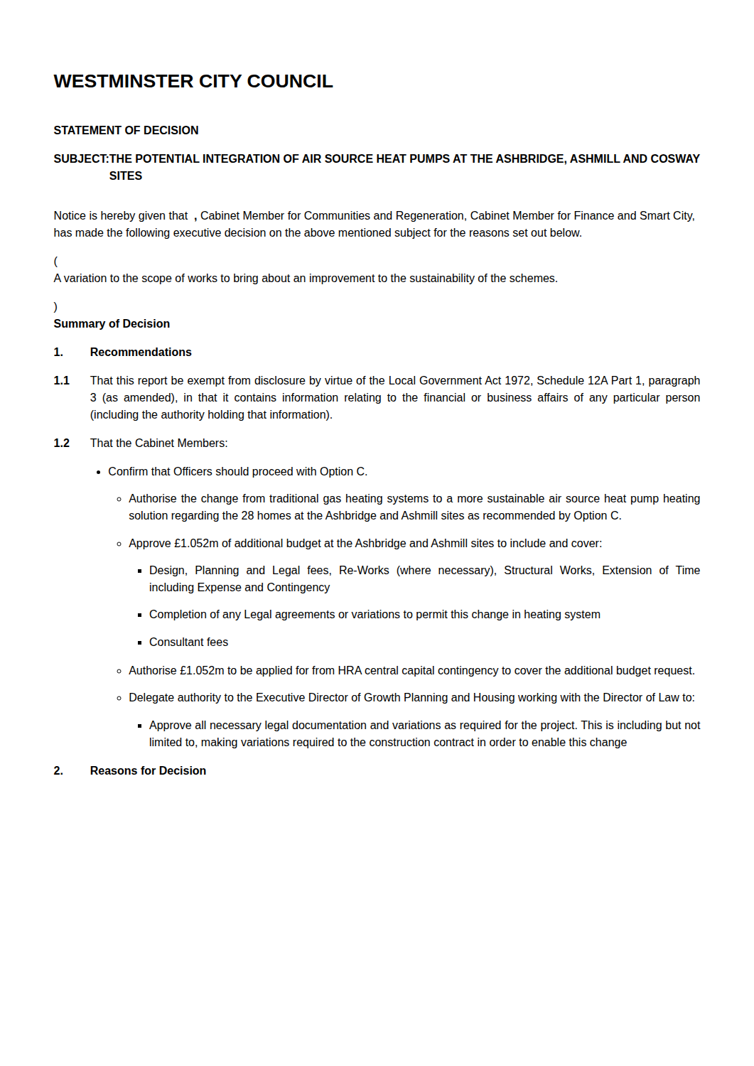WESTMINSTER CITY COUNCIL
STATEMENT OF DECISION
| SUBJECT: | THE POTENTIAL INTEGRATION OF AIR SOURCE HEAT PUMPS AT THE ASHBRIDGE, ASHMILL AND COSWAY SITES |
Notice is hereby given that , Cabinet Member for Communities and Regeneration, Cabinet Member for Finance and Smart City, has made the following executive decision on the above mentioned subject for the reasons set out below.
(
A variation to the scope of works to bring about an improvement to the sustainability of the schemes.
)
Summary of Decision
1. Recommendations
1.1 That this report be exempt from disclosure by virtue of the Local Government Act 1972, Schedule 12A Part 1, paragraph 3 (as amended), in that it contains information relating to the financial or business affairs of any particular person (including the authority holding that information).
1.2 That the Cabinet Members:
Confirm that Officers should proceed with Option C.
Authorise the change from traditional gas heating systems to a more sustainable air source heat pump heating solution regarding the 28 homes at the Ashbridge and Ashmill sites as recommended by Option C.
Approve £1.052m of additional budget at the Ashbridge and Ashmill sites to include and cover:
Design, Planning and Legal fees, Re-Works (where necessary), Structural Works, Extension of Time including Expense and Contingency
Completion of any Legal agreements or variations to permit this change in heating system
Consultant fees
Authorise £1.052m to be applied for from HRA central capital contingency to cover the additional budget request.
Delegate authority to the Executive Director of Growth Planning and Housing working with the Director of Law to:
Approve all necessary legal documentation and variations as required for the project. This is including but not limited to, making variations required to the construction contract in order to enable this change
2. Reasons for Decision